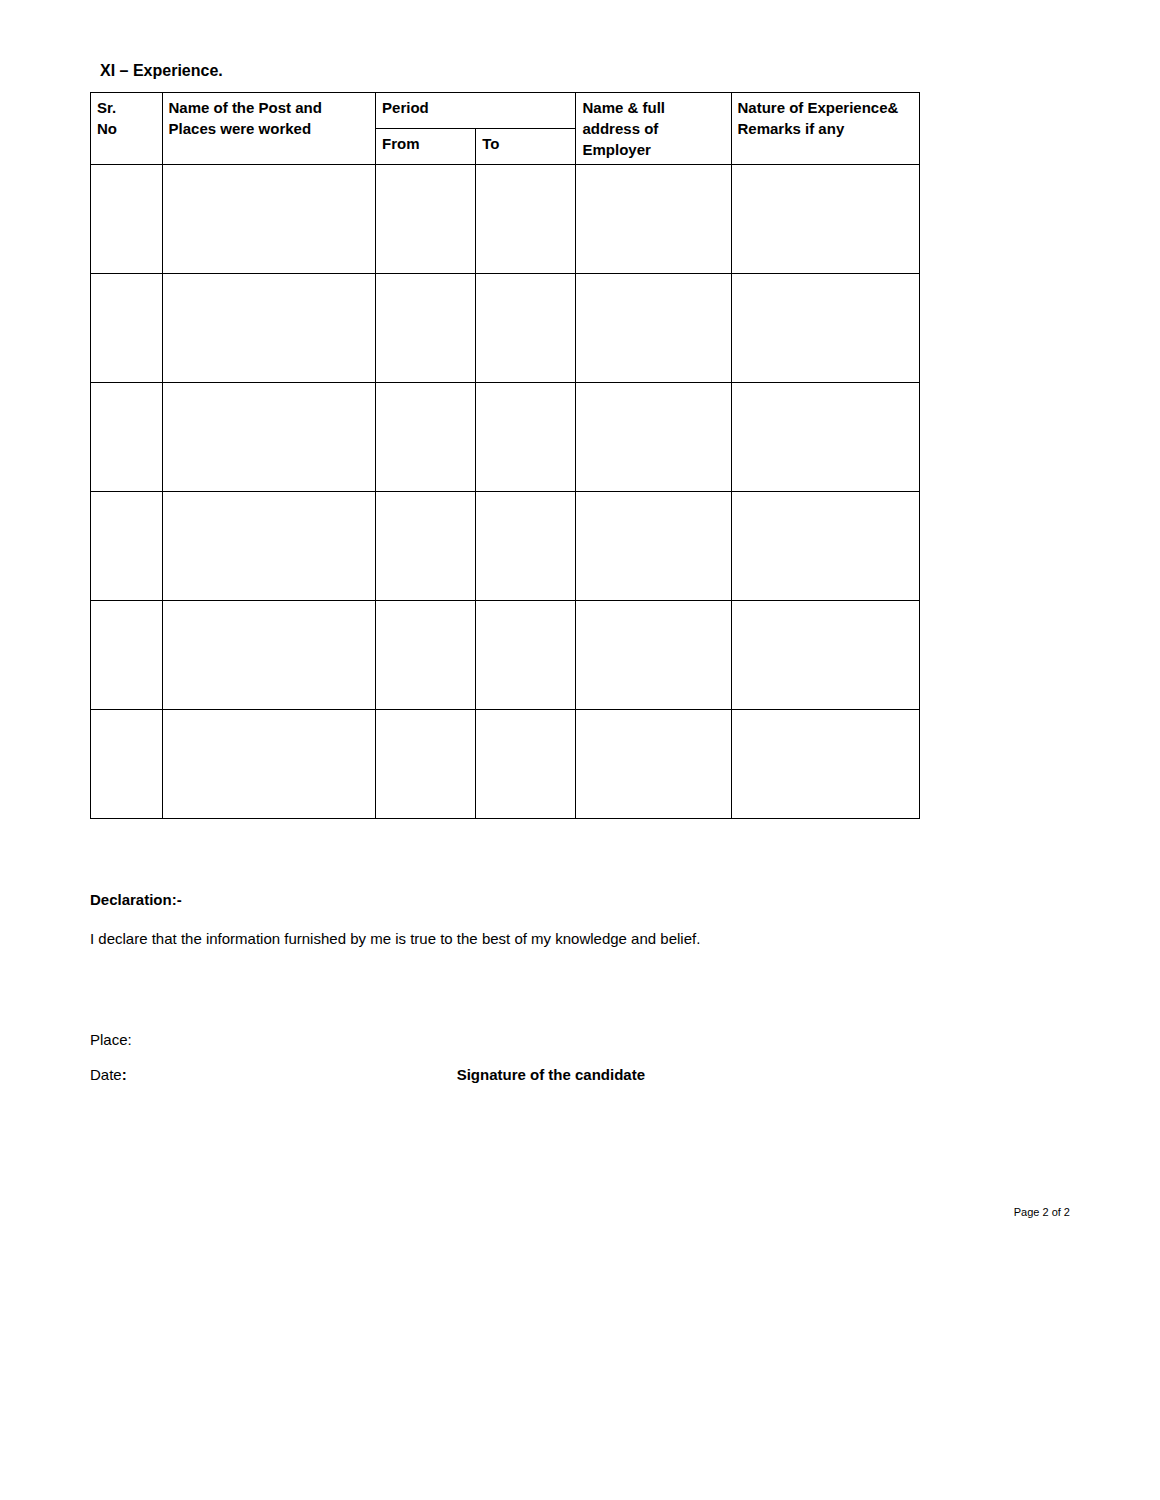XI – Experience.
| Sr. No | Name of the Post and Places were worked | Period | Name & full address of Employer | Nature of Experience& Remarks if any |
| --- | --- | --- | --- | --- |
| From | To |
Declaration:-
I declare that the information furnished by me is true to the best of my knowledge and belief.
Place:
Date: Signature of the candidate
Page 2 of 2